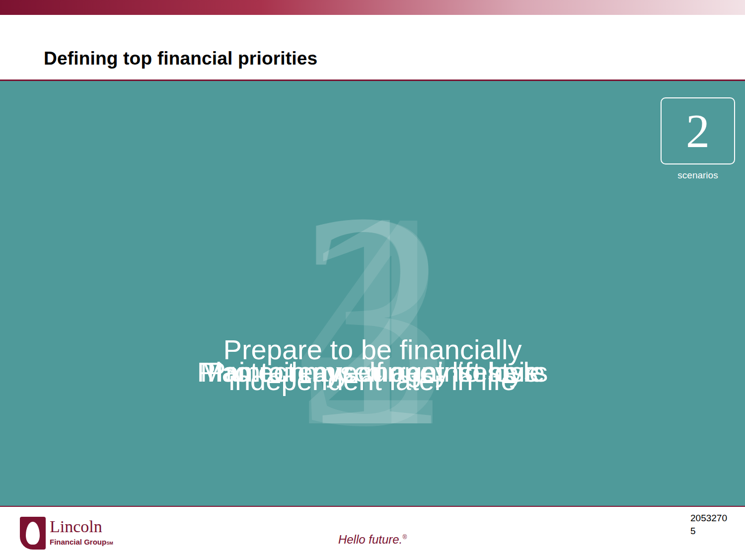Defining top financial priorities
1
2
3
4
Plan to leave money to heirs
Maintain my current lifestyle
Protect myself against loss
Prepare to be financially
independent later in life
2
scenarios
Lincoln
Financial GroupSM
Hello future.®
2053270
5